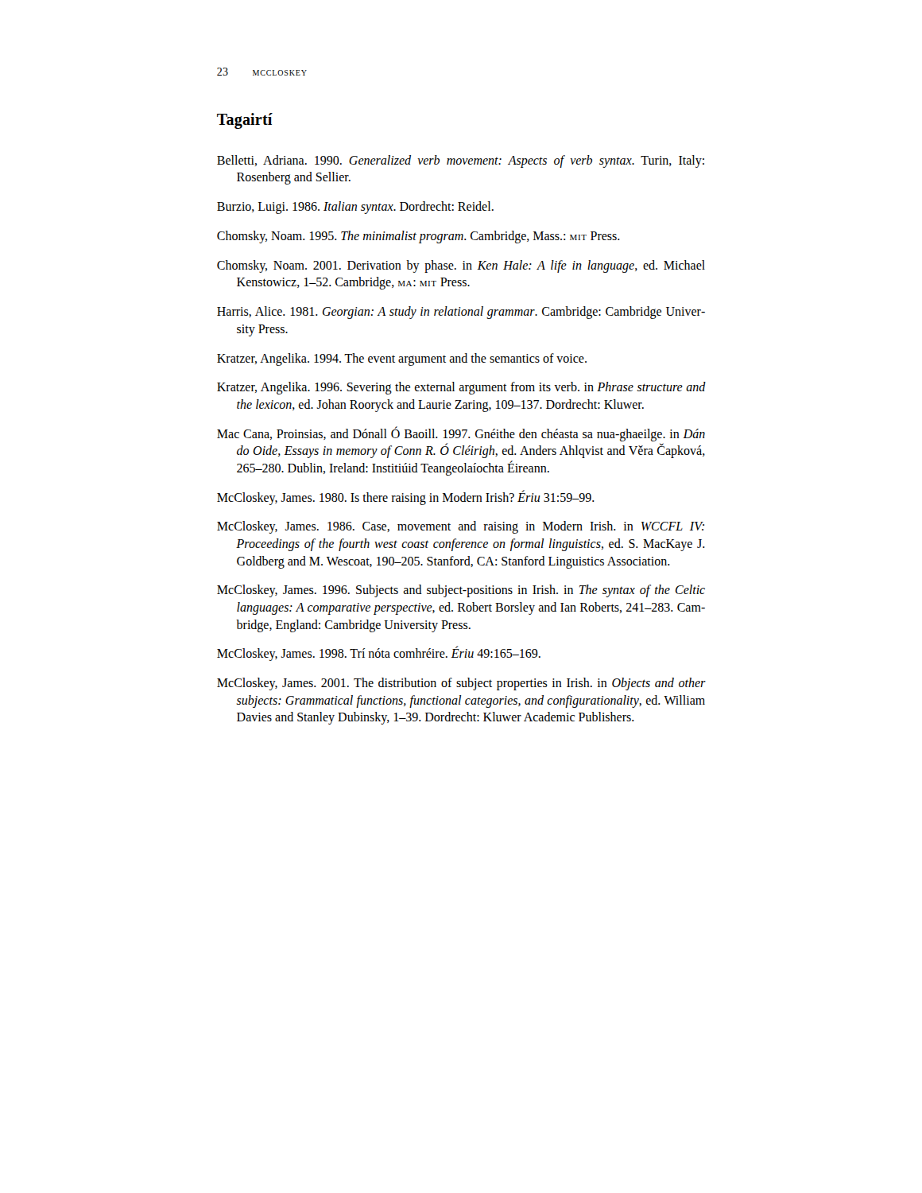23 McCloskey
Tagairtí
Belletti, Adriana. 1990. Generalized verb movement: Aspects of verb syntax. Turin, Italy: Rosenberg and Sellier.
Burzio, Luigi. 1986. Italian syntax. Dordrecht: Reidel.
Chomsky, Noam. 1995. The minimalist program. Cambridge, Mass.: MIT Press.
Chomsky, Noam. 2001. Derivation by phase. in Ken Hale: A life in language, ed. Michael Kenstowicz, 1–52. Cambridge, MA: MIT Press.
Harris, Alice. 1981. Georgian: A study in relational grammar. Cambridge: Cambridge University Press.
Kratzer, Angelika. 1994. The event argument and the semantics of voice.
Kratzer, Angelika. 1996. Severing the external argument from its verb. in Phrase structure and the lexicon, ed. Johan Rooryck and Laurie Zaring, 109–137. Dordrecht: Kluwer.
Mac Cana, Proinsias, and Dónall Ó Baoill. 1997. Gnéithe den chéasta sa nua-ghaeilge. in Dán do Oide, Essays in memory of Conn R. Ó Cléirigh, ed. Anders Ahlqvist and Věra Čapková, 265–280. Dublin, Ireland: Institiúid Teangeolaíochta Éireann.
McCloskey, James. 1980. Is there raising in Modern Irish? Ériu 31:59–99.
McCloskey, James. 1986. Case, movement and raising in Modern Irish. in WCCFL IV: Proceedings of the fourth west coast conference on formal linguistics, ed. S. MacKaye J. Goldberg and M. Wescoat, 190–205. Stanford, CA: Stanford Linguistics Association.
McCloskey, James. 1996. Subjects and subject-positions in Irish. in The syntax of the Celtic languages: A comparative perspective, ed. Robert Borsley and Ian Roberts, 241–283. Cambridge, England: Cambridge University Press.
McCloskey, James. 1998. Trí nóta comhréire. Ériu 49:165–169.
McCloskey, James. 2001. The distribution of subject properties in Irish. in Objects and other subjects: Grammatical functions, functional categories, and configurationality, ed. William Davies and Stanley Dubinsky, 1–39. Dordrecht: Kluwer Academic Publishers.